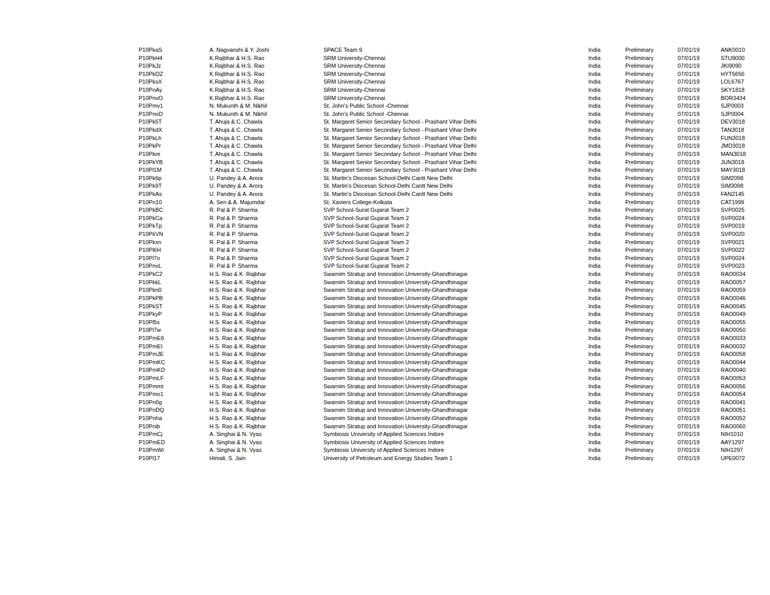| P10PkaS | A. Nagvanshi & Y. Joshi | SPACE Team 9 | India | Preliminary | 07/01/19 | ANK0010 |
| P10PkH4 | K.Rajbhar & H.S. Rao | SRM University-Chennai | India | Preliminary | 07/01/19 | STU9000 |
| P10PkJz | K.Rajbhar & H.S. Rao | SRM University-Chennai | India | Preliminary | 07/01/19 | JKI9090 |
| P10PkOZ | K.Rajbhar & H.S. Rao | SRM University-Chennai | India | Preliminary | 07/01/19 | HYT5656 |
| P10PksX | K.Rajbhar & H.S. Rao | SRM University-Chennai | India | Preliminary | 07/01/19 | LOL6767 |
| P10PnAy | K.Rajbhar & H.S. Rao | SRM University-Chennai | India | Preliminary | 07/01/19 | SKY1818 |
| P10PnvO | K.Rajbhar & H.S. Rao | SRM University-Chennai | India | Preliminary | 07/01/19 | BOR3434 |
| P10Pmv1 | N. Mukunth & M. Nikhil | St. John's Public School -Chennai | India | Preliminary | 07/01/19 | SJP0003 |
| P10PnoD | N. Mukunth & M. Nikhil | St. John's Public School -Chennai | India | Preliminary | 07/01/19 | SJP0004 |
| P10Pk5T | T. Ahuja & C. Chawla | St. Margaret Senior Secondary School - Prashant Vihar Delhi | India | Preliminary | 07/01/19 | DEV3018 |
| P10PkdX | T. Ahuja & C. Chawla | St. Margaret Senior Secondary School - Prashant Vihar Delhi | India | Preliminary | 07/01/19 | TAN3018 |
| P10PkLh | T. Ahuja & C. Chawla | St. Margaret Senior Secondary School - Prashant Vihar Delhi | India | Preliminary | 07/01/19 | FUN3018 |
| P10PkPr | T. Ahuja & C. Chawla | St. Margaret Senior Secondary School - Prashant Vihar Delhi | India | Preliminary | 07/01/19 | JMD3018 |
| P10Pkre | T. Ahuja & C. Chawla | St. Margaret Senior Secondary School - Prashant Vihar Delhi | India | Preliminary | 07/01/19 | MAN3018 |
| P10PkYB | T. Ahuja & C. Chawla | St. Margaret Senior Secondary School - Prashant Vihar Delhi | India | Preliminary | 07/01/19 | JUN3018 |
| P10Pl1M | T. Ahuja & C. Chawla | St. Margaret Senior Secondary School - Prashant Vihar Delhi | India | Preliminary | 07/01/19 | MAY3018 |
| P10Pk6p | U. Pandey & A. Arora | St. Martin's Diocesan School-Delhi Cantt New Delhi | India | Preliminary | 07/01/19 | SIM2098 |
| P10Pk9T | U. Pandey & A. Arora | St. Martin's Diocesan School-Delhi Cantt New Delhi | India | Preliminary | 07/01/19 | SIM3098 |
| P10PkAs | U. Pandey & A. Arora | St. Martin's Diocesan School-Delhi Cantt New Delhi | India | Preliminary | 07/01/19 | FAN2145 |
| P10Pn10 | A. Sen & A. Majumdar | St. Xaviers College-Kolkata | India | Preliminary | 07/01/19 | CAT1999 |
| P10PkBC | R. Pal & P. Sharma | SVP School-Surat Gujarat Team 2 | India | Preliminary | 07/01/19 | SVP0025 |
| P10PkCa | R. Pal & P. Sharma | SVP School-Surat Gujarat Team 2 | India | Preliminary | 07/01/19 | SVP0024 |
| P10PkTp | R. Pal & P. Sharma | SVP School-Surat Gujarat Team 2 | India | Preliminary | 07/01/19 | SVP0019 |
| P10PkVN | R. Pal & P. Sharma | SVP School-Surat Gujarat Team 2 | India | Preliminary | 07/01/19 | SVP0020 |
| P10Pkxn | R. Pal & P. Sharma | SVP School-Surat Gujarat Team 2 | India | Preliminary | 07/01/19 | SVP0021 |
| P10Pl6H | R. Pal & P. Sharma | SVP School-Surat Gujarat Team 2 | India | Preliminary | 07/01/19 | SVP0022 |
| P10Pl7o | R. Pal & P. Sharma | SVP School-Surat Gujarat Team 2 | India | Preliminary | 07/01/19 | SVP0024 |
| P10PnvL | R. Pal & P. Sharma | SVP School-Surat Gujarat Team 2 | India | Preliminary | 07/01/19 | SVP0023 |
| P10PkC2 | H.S. Rao & K. Rajbhar | Swarnim Stratup and Innovation University-Ghandhinagar | India | Preliminary | 07/01/19 | RAO0034 |
| P10PkkL | H.S. Rao & K. Rajbhar | Swarnim Stratup and Innovation University-Ghandhinagar | India | Preliminary | 07/01/19 | RAO0057 |
| P10Pkn0 | H.S. Rao & K. Rajbhar | Swarnim Stratup and Innovation University-Ghandhinagar | India | Preliminary | 07/01/19 | RAO0059 |
| P10PkPB | H.S. Rao & K. Rajbhar | Swarnim Stratup and Innovation University-Ghandhinagar | India | Preliminary | 07/01/19 | RAO0046 |
| P10PkST | H.S. Rao & K. Rajbhar | Swarnim Stratup and Innovation University-Ghandhinagar | India | Preliminary | 07/01/19 | RAO0045 |
| P10PkyP | H.S. Rao & K. Rajbhar | Swarnim Stratup and Innovation University-Ghandhinagar | India | Preliminary | 07/01/19 | RAO0049 |
| P10Pl5s | H.S. Rao & K. Rajbhar | Swarnim Stratup and Innovation University-Ghandhinagar | India | Preliminary | 07/01/19 | RAO0055 |
| P10Pl7w | H.S. Rao & K. Rajbhar | Swarnim Stratup and Innovation University-Ghandhinagar | India | Preliminary | 07/01/19 | RAO0050 |
| P10PmE6 | H.S. Rao & K. Rajbhar | Swarnim Stratup and Innovation University-Ghandhinagar | India | Preliminary | 07/01/19 | RAO0033 |
| P10PmEI | H.S. Rao & K. Rajbhar | Swarnim Stratup and Innovation University-Ghandhinagar | India | Preliminary | 07/01/19 | RAO0032 |
| P10PmJE | H.S. Rao & K. Rajbhar | Swarnim Stratup and Innovation University-Ghandhinagar | India | Preliminary | 07/01/19 | RAO0058 |
| P10PmKC | H.S. Rao & K. Rajbhar | Swarnim Stratup and Innovation University-Ghandhinagar | India | Preliminary | 07/01/19 | RAO0044 |
| P10PmKD | H.S. Rao & K. Rajbhar | Swarnim Stratup and Innovation University-Ghandhinagar | India | Preliminary | 07/01/19 | RAO0040 |
| P10PmLF | H.S. Rao & K. Rajbhar | Swarnim Stratup and Innovation University-Ghandhinagar | India | Preliminary | 07/01/19 | RAO0053 |
| P10Pmmt | H.S. Rao & K. Rajbhar | Swarnim Stratup and Innovation University-Ghandhinagar | India | Preliminary | 07/01/19 | RAO0056 |
| P10Pmo1 | H.S. Rao & K. Rajbhar | Swarnim Stratup and Innovation University-Ghandhinagar | India | Preliminary | 07/01/19 | RAO0054 |
| P10Pn0g | H.S. Rao & K. Rajbhar | Swarnim Stratup and Innovation University-Ghandhinagar | India | Preliminary | 07/01/19 | RAO0041 |
| P10PnDQ | H.S. Rao & K. Rajbhar | Swarnim Stratup and Innovation University-Ghandhinagar | India | Preliminary | 07/01/19 | RAO0051 |
| P10Pnha | H.S. Rao & K. Rajbhar | Swarnim Stratup and Innovation University-Ghandhinagar | India | Preliminary | 07/01/19 | RAO0052 |
| P10Pnib | H.S. Rao & K. Rajbhar | Swarnim Stratup and Innovation University-Ghandhinagar | India | Preliminary | 07/01/19 | RAO0060 |
| P10PmCj | A. Singhai & N. Vyas | Symbiosis University of Applied Sciences Indore | India | Preliminary | 07/01/19 | NIH1010 |
| P10PmED | A. Singhai & N. Vyas | Symbiosis University of Applied Sciences Indore | India | Preliminary | 07/01/19 | AAY1297 |
| P10PmWi | A. Singhai & N. Vyas | Symbiosis University of Applied Sciences Indore | India | Preliminary | 07/01/19 | NIH1297 |
| P10Pl17 | Himali, S. Jain | University of Petroleum and Energy Studies Team 1 | India | Preliminary | 07/01/19 | UPE0072 |